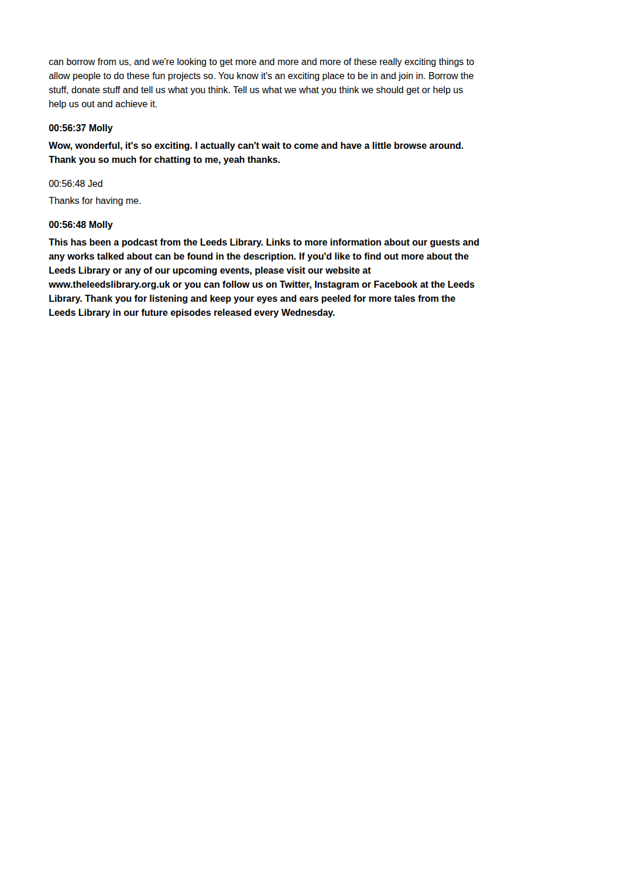can borrow from us, and we're looking to get more and more and more of these really exciting things to allow people to do these fun projects so. You know it's an exciting place to be in and join in. Borrow the stuff, donate stuff and tell us what you think. Tell us what we what you think we should get or help us help us out and achieve it.
00:56:37 Molly
Wow, wonderful, it's so exciting. I actually can't wait to come and have a little browse around. Thank you so much for chatting to me, yeah thanks.
00:56:48 Jed
Thanks for having me.
00:56:48 Molly
This has been a podcast from the Leeds Library. Links to more information about our guests and any works talked about can be found in the description. If you'd like to find out more about the Leeds Library or any of our upcoming events, please visit our website at www.theleedslibrary.org.uk or you can follow us on Twitter, Instagram or Facebook at the Leeds Library. Thank you for listening and keep your eyes and ears peeled for more tales from the Leeds Library in our future episodes released every Wednesday.